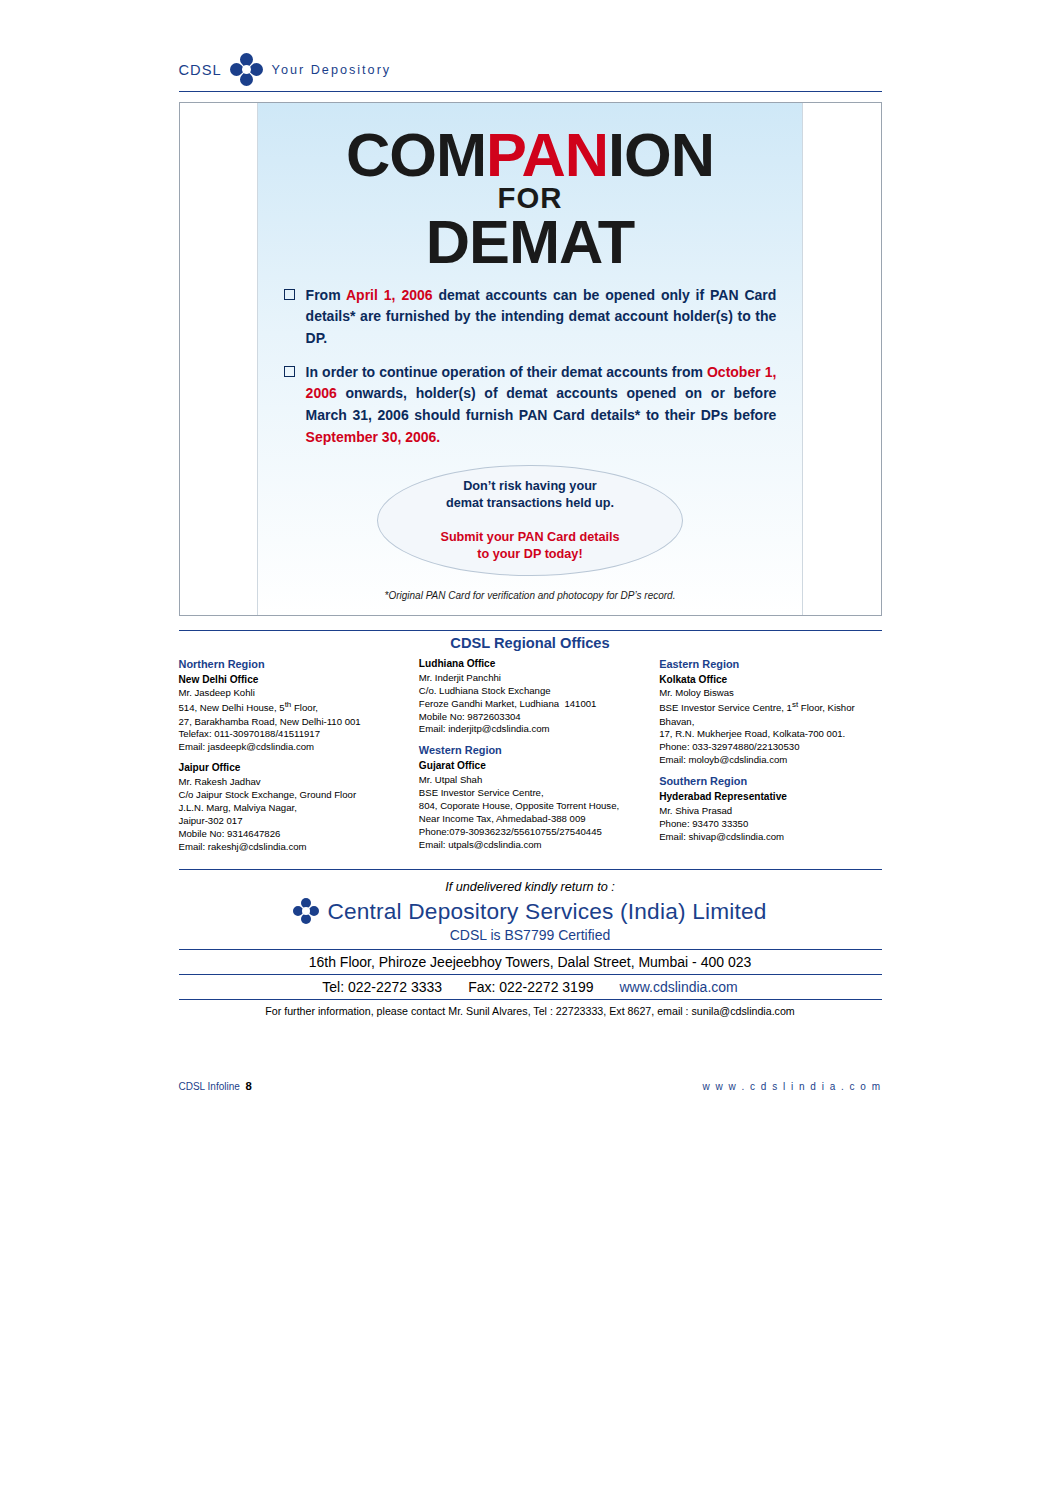CDSL
Your Depository
COMPANION FOR DEMAT
From April 1, 2006 demat accounts can be opened only if PAN Card details* are furnished by the intending demat account holder(s) to the DP.
In order to continue operation of their demat accounts from October 1, 2006 onwards, holder(s) of demat accounts opened on or before March 31, 2006 should furnish PAN Card details* to their DPs before September 30, 2006.
Don’t risk having your
demat transactions held up.
Submit your PAN Card details
to your DP today!
*Original PAN Card for verification and photocopy for DP’s record.
CDSL Regional Offices
Northern Region
New Delhi Office
Mr. Jasdeep Kohli
514, New Delhi House, 5th Floor,
27, Barakhamba Road, New Delhi-110 001
Telefax: 011-30970188/41511917
Email: jasdeepk@cdslindia.com
Jaipur Office
Mr. Rakesh Jadhav
C/o Jaipur Stock Exchange, Ground Floor
J.L.N. Marg, Malviya Nagar,
Jaipur-302 017
Mobile No: 9314647826
Email: rakeshj@cdslindia.com
Ludhiana Office
Mr. Inderjit Panchhi
C/o. Ludhiana Stock Exchange
Feroze Gandhi Market, Ludhiana 141001
Mobile No: 9872603304
Email: inderjitp@cdslindia.com
Western Region
Gujarat Office
Mr. Utpal Shah
BSE Investor Service Centre,
804, Coporate House, Opposite Torrent House,
Near Income Tax, Ahmedabad-388 009
Phone:079-30936232/55610755/27540445
Email: utpals@cdslindia.com
Eastern Region
Kolkata Office
Mr. Moloy Biswas
BSE Investor Service Centre, 1st Floor, Kishor Bhavan,
17, R.N. Mukherjee Road, Kolkata-700 001.
Phone: 033-32974880/22130530
Email: moloyb@cdslindia.com
Southern Region
Hyderabad Representative
Mr. Shiva Prasad
Phone: 93470 33350
Email: shivap@cdslindia.com
If undelivered kindly return to :
Central Depository Services (India) Limited
CDSL is BS7799 Certified
16th Floor, Phiroze Jeejeebhoy Towers, Dalal Street, Mumbai - 400 023
Tel: 022-2272 3333 Fax: 022-2272 3199 www.cdslindia.com
For further information, please contact Mr. Sunil Alvares, Tel : 22723333, Ext 8627, email : sunila@cdslindia.com
CDSL Infoline 8
w w w . c d s l i n d i a . c o m